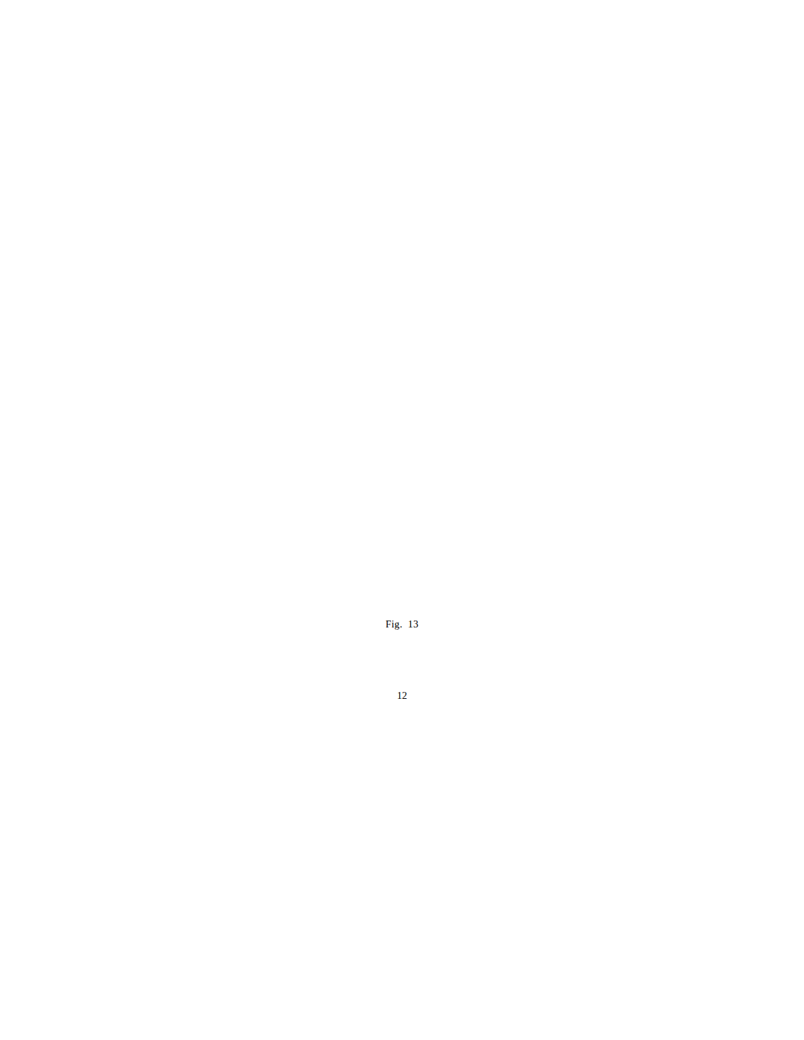Fig. 13
12